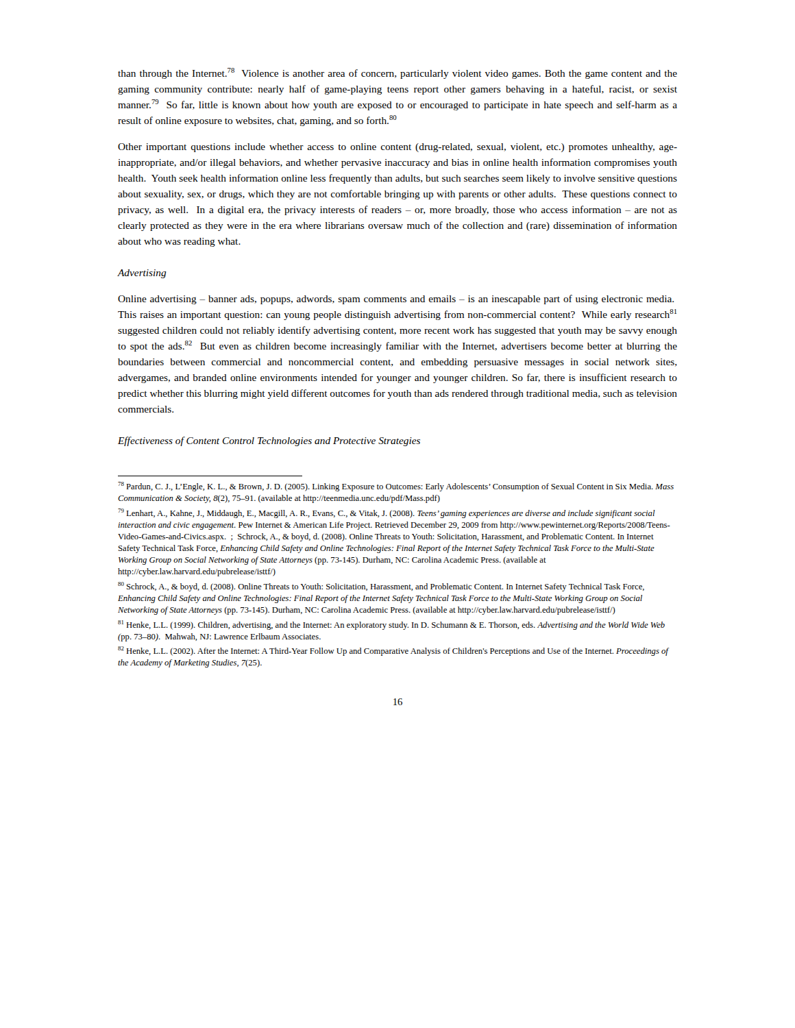than through the Internet.78 Violence is another area of concern, particularly violent video games. Both the game content and the gaming community contribute: nearly half of game-playing teens report other gamers behaving in a hateful, racist, or sexist manner.79 So far, little is known about how youth are exposed to or encouraged to participate in hate speech and self-harm as a result of online exposure to websites, chat, gaming, and so forth.80
Other important questions include whether access to online content (drug-related, sexual, violent, etc.) promotes unhealthy, age-inappropriate, and/or illegal behaviors, and whether pervasive inaccuracy and bias in online health information compromises youth health. Youth seek health information online less frequently than adults, but such searches seem likely to involve sensitive questions about sexuality, sex, or drugs, which they are not comfortable bringing up with parents or other adults. These questions connect to privacy, as well. In a digital era, the privacy interests of readers – or, more broadly, those who access information – are not as clearly protected as they were in the era where librarians oversaw much of the collection and (rare) dissemination of information about who was reading what.
Advertising
Online advertising – banner ads, popups, adwords, spam comments and emails – is an inescapable part of using electronic media. This raises an important question: can young people distinguish advertising from non-commercial content? While early research81 suggested children could not reliably identify advertising content, more recent work has suggested that youth may be savvy enough to spot the ads.82 But even as children become increasingly familiar with the Internet, advertisers become better at blurring the boundaries between commercial and noncommercial content, and embedding persuasive messages in social network sites, advergames, and branded online environments intended for younger and younger children. So far, there is insufficient research to predict whether this blurring might yield different outcomes for youth than ads rendered through traditional media, such as television commercials.
Effectiveness of Content Control Technologies and Protective Strategies
78 Pardun, C. J., L’Engle, K. L., & Brown, J. D. (2005). Linking Exposure to Outcomes: Early Adolescents’ Consumption of Sexual Content in Six Media. Mass Communication & Society, 8(2), 75–91. (available at http://teenmedia.unc.edu/pdf/Mass.pdf)
79 Lenhart, A., Kahne, J., Middaugh, E., Macgill, A. R., Evans, C., & Vitak, J. (2008). Teens’ gaming experiences are diverse and include significant social interaction and civic engagement. Pew Internet & American Life Project. Retrieved December 29, 2009 from http://www.pewinternet.org/Reports/2008/Teens-Video-Games-and-Civics.aspx. ; Schrock, A., & boyd, d. (2008). Online Threats to Youth: Solicitation, Harassment, and Problematic Content. In Internet Safety Technical Task Force, Enhancing Child Safety and Online Technologies: Final Report of the Internet Safety Technical Task Force to the Multi-State Working Group on Social Networking of State Attorneys (pp. 73-145). Durham, NC: Carolina Academic Press. (available at http://cyber.law.harvard.edu/pubrelease/isttf/)
80 Schrock, A., & boyd, d. (2008). Online Threats to Youth: Solicitation, Harassment, and Problematic Content. In Internet Safety Technical Task Force, Enhancing Child Safety and Online Technologies: Final Report of the Internet Safety Technical Task Force to the Multi-State Working Group on Social Networking of State Attorneys (pp. 73-145). Durham, NC: Carolina Academic Press. (available at http://cyber.law.harvard.edu/pubrelease/isttf/)
81 Henke, L.L. (1999). Children, advertising, and the Internet: An exploratory study. In D. Schumann & E. Thorson, eds. Advertising and the World Wide Web (pp. 73–80). Mahwah, NJ: Lawrence Erlbaum Associates.
82 Henke, L.L. (2002). After the Internet: A Third-Year Follow Up and Comparative Analysis of Children's Perceptions and Use of the Internet. Proceedings of the Academy of Marketing Studies, 7(25).
16